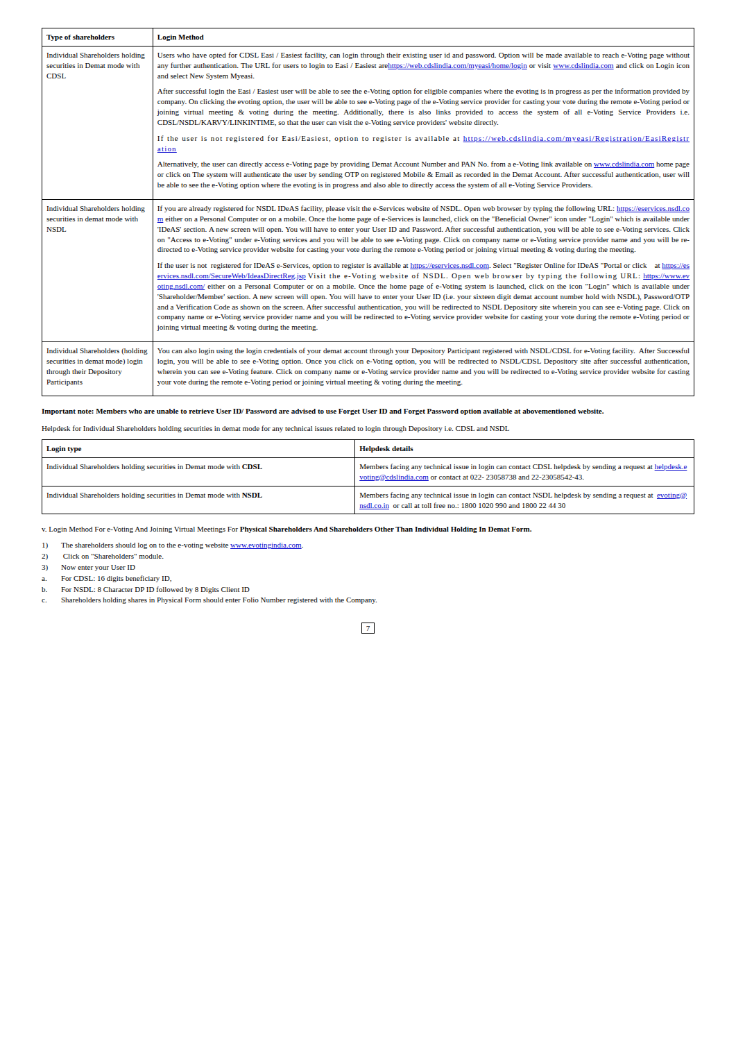| Type of shareholders | Login Method |
| --- | --- |
| Individual Shareholders holding securities in Demat mode with CDSL | Users who have opted for CDSL Easi / Easiest facility, can login through their existing user id and password. Option will be made available to reach e-Voting page without any further authentication. The URL for users to login to Easi / Easiest are https://web.cdslindia.com/myeasi/home/login or visit www.cdslindia.com and click on Login icon and select New System Myeasi. After successful login the Easi / Easiest user will be able to see the e-Voting option for eligible companies where the evoting is in progress as per the information provided by company. On clicking the evoting option, the user will be able to see e-Voting page of the e-Voting service provider for casting your vote during the remote e-Voting period or joining virtual meeting & voting during the meeting. Additionally, there is also links provided to access the system of all e-Voting Service Providers i.e. CDSL/NSDL/KARVY/LINKINTIME, so that the user can visit the e-Voting service providers' website directly. If the user is not registered for Easi/Easiest, option to register is available at https://web.cdslindia.com/myeasi/Registration/EasiRegistration Alternatively, the user can directly access e-Voting page by providing Demat Account Number and PAN No. from a e-Voting link available on www.cdslindia.com home page or click on The system will authenticate the user by sending OTP on registered Mobile & Email as recorded in the Demat Account. After successful authentication, user will be able to see the e-Voting option where the evoting is in progress and also able to directly access the system of all e-Voting Service Providers. |
| Individual Shareholders holding securities in demat mode with NSDL | If you are already registered for NSDL IDeAS facility, please visit the e-Services website of NSDL. Open web browser by typing the following URL: https://eservices.nsdl.com either on a Personal Computer or on a mobile. Once the home page of e-Services is launched, click on the "Beneficial Owner" icon under "Login" which is available under 'IDeAS' section. A new screen will open. You will have to enter your User ID and Password. After successful authentication, you will be able to see e-Voting services. Click on "Access to e-Voting" under e-Voting services and you will be able to see e-Voting page. Click on company name or e-Voting service provider name and you will be re-directed to e-Voting service provider website for casting your vote during the remote e-Voting period or joining virtual meeting & voting during the meeting. If the user is not registered for IDeAS e-Services, option to register is available at https://eservices.nsdl.com . Select "Register Online for IDeAS "Portal or click at https://eservices.nsdl.com/SecureWeb/IdeasDirectReg.jsp Visit the e-Voting website of NSDL. Open web browser by typing the following URL: https://www.evoting.nsdl.com/ either on a Personal Computer or on a mobile. Once the home page of e-Voting system is launched, click on the icon "Login" which is available under 'Shareholder/Member' section. A new screen will open. You will have to enter your User ID (i.e. your sixteen digit demat account number hold with NSDL), Password/OTP and a Verification Code as shown on the screen. After successful authentication, you will be redirected to NSDL Depository site wherein you can see e-Voting page. Click on company name or e-Voting service provider name and you will be redirected to e-Voting service provider website for casting your vote during the remote e-Voting period or joining virtual meeting & voting during the meeting. |
| Individual Shareholders (holding securities in demat mode) login through their Depository Participants | You can also login using the login credentials of your demat account through your Depository Participant registered with NSDL/CDSL for e-Voting facility. After Successful login, you will be able to see e-Voting option. Once you click on e-Voting option, you will be redirected to NSDL/CDSL Depository site after successful authentication, wherein you can see e-Voting feature. Click on company name or e-Voting service provider name and you will be redirected to e-Voting service provider website for casting your vote during the remote e-Voting period or joining virtual meeting & voting during the meeting. |
Important note: Members who are unable to retrieve User ID/ Password are advised to use Forget User ID and Forget Password option available at abovementioned website.
Helpdesk for Individual Shareholders holding securities in demat mode for any technical issues related to login through Depository i.e. CDSL and NSDL
| Login type | Helpdesk details |
| --- | --- |
| Individual Shareholders holding securities in Demat mode with CDSL | Members facing any technical issue in login can contact CDSL helpdesk by sending a request at helpdesk.evoting@cdslindia.com or contact at 022- 23058738 and 22-23058542-43. |
| Individual Shareholders holding securities in Demat mode with NSDL | Members facing any technical issue in login can contact NSDL helpdesk by sending a request at evoting@nsdl.co.in or call at toll free no.: 1800 1020 990 and 1800 22 44 30 |
v. Login Method For e-Voting And Joining Virtual Meetings For Physical Shareholders And Shareholders Other Than Individual Holding In Demat Form.
1)
The shareholders should log on to the e-voting website www.evotingindia.com.
2)
Click on "Shareholders" module.
3)
Now enter your User ID
a.
For CDSL: 16 digits beneficiary ID,
b.
For NSDL: 8 Character DP ID followed by 8 Digits Client ID
c.
Shareholders holding shares in Physical Form should enter Folio Number registered with the Company.
7